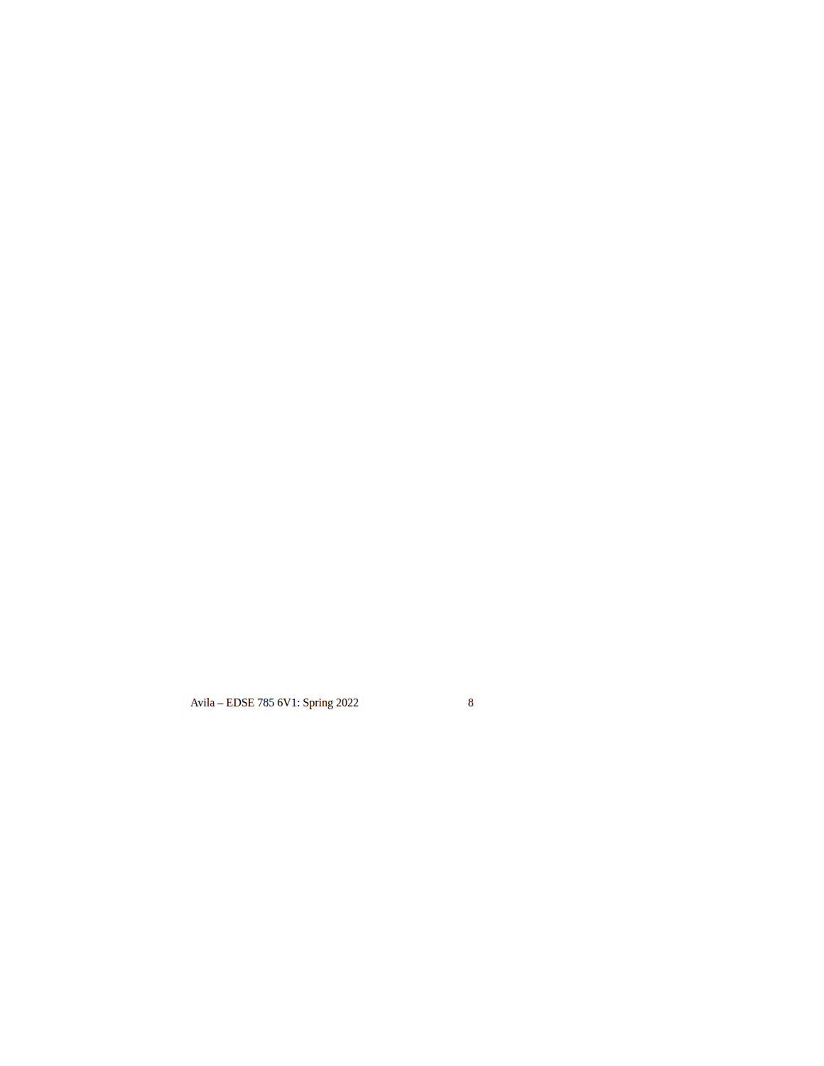Avila – EDSE 785 6V1: Spring 2022 8